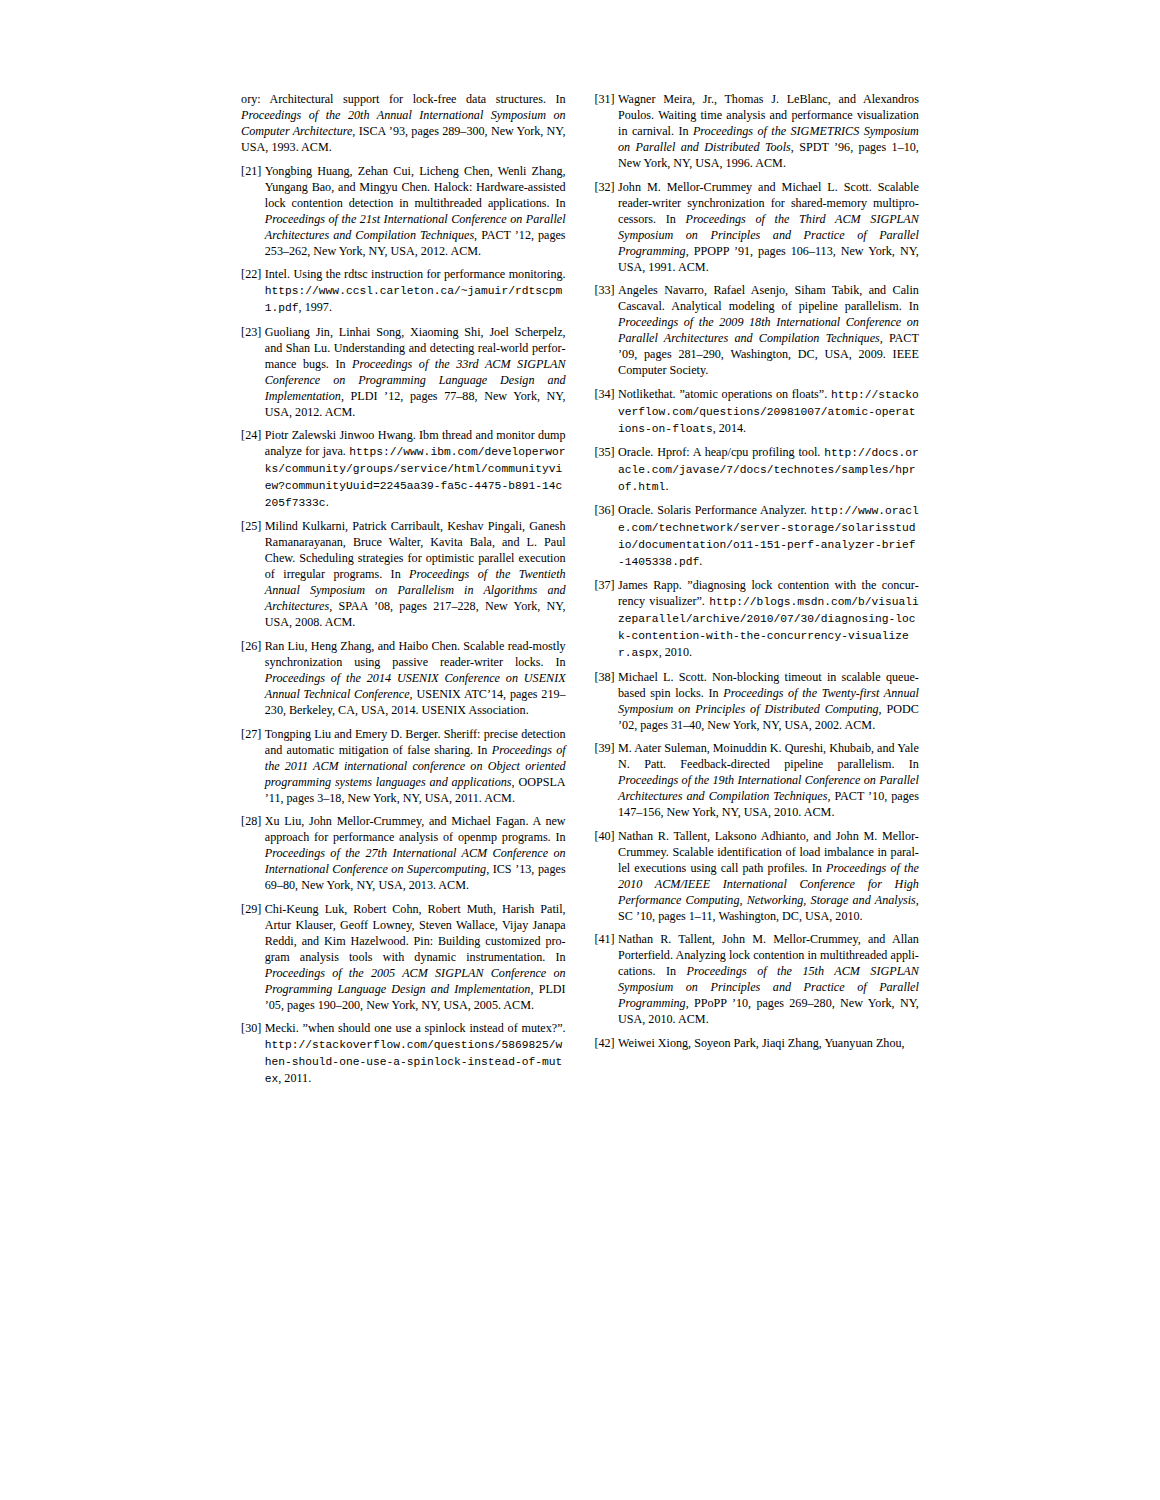ory: Architectural support for lock-free data structures. In Proceedings of the 20th Annual International Symposium on Computer Architecture, ISCA ’93, pages 289–300, New York, NY, USA, 1993. ACM.
[21] Yongbing Huang, Zehan Cui, Licheng Chen, Wenli Zhang, Yungang Bao, and Mingyu Chen. Halock: Hardware-assisted lock contention detection in multithreaded applications. In Proceedings of the 21st International Conference on Parallel Architectures and Compilation Techniques, PACT ’12, pages 253–262, New York, NY, USA, 2012. ACM.
[22] Intel. Using the rdtsc instruction for performance monitoring. https://www.ccsl.carleton.ca/~jamuir/rdtscpm1.pdf, 1997.
[23] Guoliang Jin, Linhai Song, Xiaoming Shi, Joel Scherpelz, and Shan Lu. Understanding and detecting real-world performance bugs. In Proceedings of the 33rd ACM SIGPLAN Conference on Programming Language Design and Implementation, PLDI ’12, pages 77–88, New York, NY, USA, 2012. ACM.
[24] Piotr Zalewski Jinwoo Hwang. Ibm thread and monitor dump analyze for java. https://www.ibm.com/developerworks/community/groups/service/html/communityview?communityUuid=2245aa39-fa5c-4475-b891-14c205f7333c.
[25] Milind Kulkarni, Patrick Carribault, Keshav Pingali, Ganesh Ramanarayanan, Bruce Walter, Kavita Bala, and L. Paul Chew. Scheduling strategies for optimistic parallel execution of irregular programs. In Proceedings of the Twentieth Annual Symposium on Parallelism in Algorithms and Architectures, SPAA ’08, pages 217–228, New York, NY, USA, 2008. ACM.
[26] Ran Liu, Heng Zhang, and Haibo Chen. Scalable read-mostly synchronization using passive reader-writer locks. In Proceedings of the 2014 USENIX Conference on USENIX Annual Technical Conference, USENIX ATC’14, pages 219–230, Berkeley, CA, USA, 2014. USENIX Association.
[27] Tongping Liu and Emery D. Berger. Sheriff: precise detection and automatic mitigation of false sharing. In Proceedings of the 2011 ACM international conference on Object oriented programming systems languages and applications, OOPSLA ’11, pages 3–18, New York, NY, USA, 2011. ACM.
[28] Xu Liu, John Mellor-Crummey, and Michael Fagan. A new approach for performance analysis of openmp programs. In Proceedings of the 27th International ACM Conference on International Conference on Supercomputing, ICS ’13, pages 69–80, New York, NY, USA, 2013. ACM.
[29] Chi-Keung Luk, Robert Cohn, Robert Muth, Harish Patil, Artur Klauser, Geoff Lowney, Steven Wallace, Vijay Janapa Reddi, and Kim Hazelwood. Pin: Building customized program analysis tools with dynamic instrumentation. In Proceedings of the 2005 ACM SIGPLAN Conference on Programming Language Design and Implementation, PLDI ’05, pages 190–200, New York, NY, USA, 2005. ACM.
[30] Mecki. ”when should one use a spinlock instead of mutex?”. http://stackoverflow.com/questions/5869825/when-should-one-use-a-spinlock-instead-of-mutex, 2011.
[31] Wagner Meira, Jr., Thomas J. LeBlanc, and Alexandros Poulos. Waiting time analysis and performance visualization in carnival. In Proceedings of the SIGMETRICS Symposium on Parallel and Distributed Tools, SPDT ’96, pages 1–10, New York, NY, USA, 1996. ACM.
[32] John M. Mellor-Crummey and Michael L. Scott. Scalable reader-writer synchronization for shared-memory multiprocessors. In Proceedings of the Third ACM SIGPLAN Symposium on Principles and Practice of Parallel Programming, PPOPP ’91, pages 106–113, New York, NY, USA, 1991. ACM.
[33] Angeles Navarro, Rafael Asenjo, Siham Tabik, and Calin Cascaval. Analytical modeling of pipeline parallelism. In Proceedings of the 2009 18th International Conference on Parallel Architectures and Compilation Techniques, PACT ’09, pages 281–290, Washington, DC, USA, 2009. IEEE Computer Society.
[34] Notlikethat. ”atomic operations on floats”. http://stackoverflow.com/questions/20981007/atomic-operations-on-floats, 2014.
[35] Oracle. Hprof: A heap/cpu profiling tool. http://docs.oracle.com/javase/7/docs/technotes/samples/hprof.html.
[36] Oracle. Solaris Performance Analyzer. http://www.oracle.com/technetwork/server-storage/solarisstudio/documentation/o11-151-perf-analyzer-brief-1405338.pdf.
[37] James Rapp. ”diagnosing lock contention with the concurrency visualizer”. http://blogs.msdn.com/b/visualizeparallel/archive/2010/07/30/diagnosing-lock-contention-with-the-concurrency-visualizer.aspx, 2010.
[38] Michael L. Scott. Non-blocking timeout in scalable queue-based spin locks. In Proceedings of the Twenty-first Annual Symposium on Principles of Distributed Computing, PODC ’02, pages 31–40, New York, NY, USA, 2002. ACM.
[39] M. Aater Suleman, Moinuddin K. Qureshi, Khubaib, and Yale N. Patt. Feedback-directed pipeline parallelism. In Proceedings of the 19th International Conference on Parallel Architectures and Compilation Techniques, PACT ’10, pages 147–156, New York, NY, USA, 2010. ACM.
[40] Nathan R. Tallent, Laksono Adhianto, and John M. Mellor-Crummey. Scalable identification of load imbalance in parallel executions using call path profiles. In Proceedings of the 2010 ACM/IEEE International Conference for High Performance Computing, Networking, Storage and Analysis, SC ’10, pages 1–11, Washington, DC, USA, 2010.
[41] Nathan R. Tallent, John M. Mellor-Crummey, and Allan Porterfield. Analyzing lock contention in multithreaded applications. In Proceedings of the 15th ACM SIGPLAN Symposium on Principles and Practice of Parallel Programming, PPoPP ’10, pages 269–280, New York, NY, USA, 2010. ACM.
[42] Weiwei Xiong, Soyeon Park, Jiaqi Zhang, Yuanyuan Zhou,